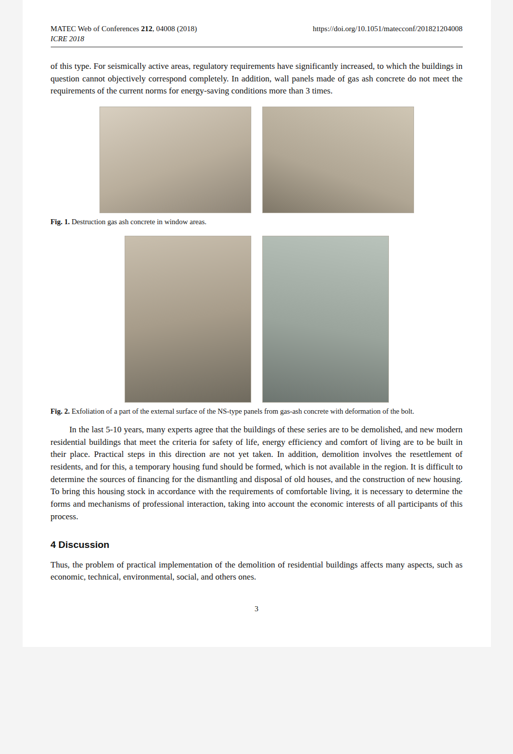MATEC Web of Conferences 212, 04008 (2018)
https://doi.org/10.1051/matecconf/201821204008
ICRE 2018
of this type. For seismically active areas, regulatory requirements have significantly increased, to which the buildings in question cannot objectively correspond completely. In addition, wall panels made of gas ash concrete do not meet the requirements of the current norms for energy-saving conditions more than 3 times.
Fig. 1. Destruction gas ash concrete in window areas.
Fig. 2. Exfoliation of a part of the external surface of the NS-type panels from gas-ash concrete with deformation of the bolt.
In the last 5-10 years, many experts agree that the buildings of these series are to be demolished, and new modern residential buildings that meet the criteria for safety of life, energy efficiency and comfort of living are to be built in their place. Practical steps in this direction are not yet taken. In addition, demolition involves the resettlement of residents, and for this, a temporary housing fund should be formed, which is not available in the region. It is difficult to determine the sources of financing for the dismantling and disposal of old houses, and the construction of new housing. To bring this housing stock in accordance with the requirements of comfortable living, it is necessary to determine the forms and mechanisms of professional interaction, taking into account the economic interests of all participants of this process.
4 Discussion
Thus, the problem of practical implementation of the demolition of residential buildings affects many aspects, such as economic, technical, environmental, social, and others ones.
3